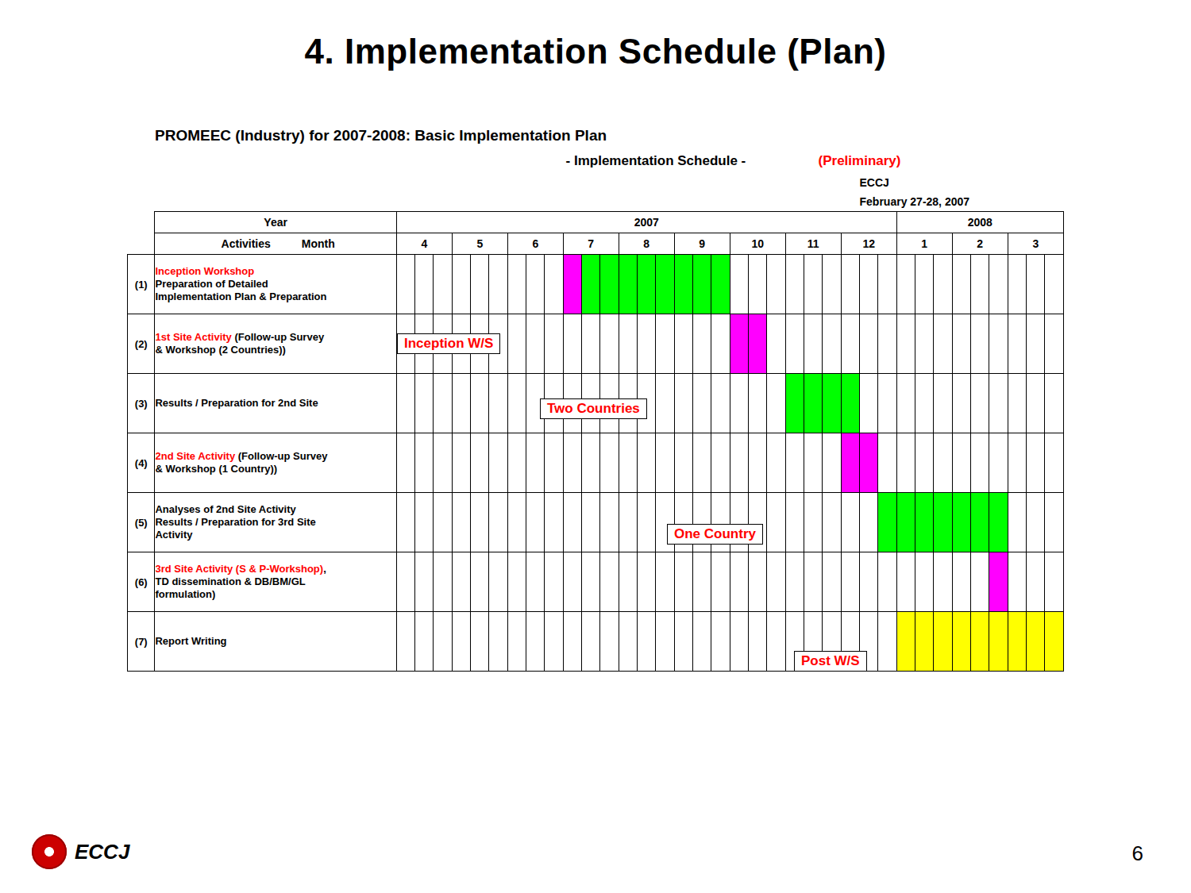4. Implementation Schedule (Plan)
| | PROMEEC (Industry) for 2007-2008: Basic Implementation Plan | |
| | | - Implementation Schedule - | (Preliminary) | |
| | | ECCJ |
| | | February 27-28, 2007 |
| | Year | 2007 | 2008 |
| | Activities Month | 4 | 5 | 6 | 7 | 8 | 9 | 10 | 11 | 12 | 1 | 2 | 3 |
| (1) | Inception Workshop Preparation of Detailed Implementation Plan & Preparation | | | | | | | | | | | | | | | | | | | | | | | | | | | | | | | | | | | | |
| (2) | 1st Site Activity (Follow-up Survey & Workshop (2 Countries)) | | | | | | | | | | | | | | | | | | | | | | | | | | | | | | | | | | | | |
| (3) | Results / Preparation for 2nd Site | | | | | | | | | | | | | | | | | | | | | | | | | | | | | | | | | | | | |
| (4) | 2nd Site Activity (Follow-up Survey & Workshop (1 Country)) | | | | | | | | | | | | | | | | | | | | | | | | | | | | | | | | | | | | |
| (5) | Analyses of 2nd Site Activity Results / Preparation for 3rd Site Activity | | | | | | | | | | | | | | | | | | | | | | | | | | | | | | | | | | | | |
| (6) | 3rd Site Activity (S & P-Workshop) , TD dissemination & DB/BM/GL formulation) | | | | | | | | | | | | | | | | | | | | | | | | | | | | | | | | | | | | |
| (7) | Report Writing | | | | | | | | | | | | | | | | | | | | | | | | | | | | | | | | | | | | |
Inception W/S
Two Countries
One Country
Post W/S
ECCJ
6